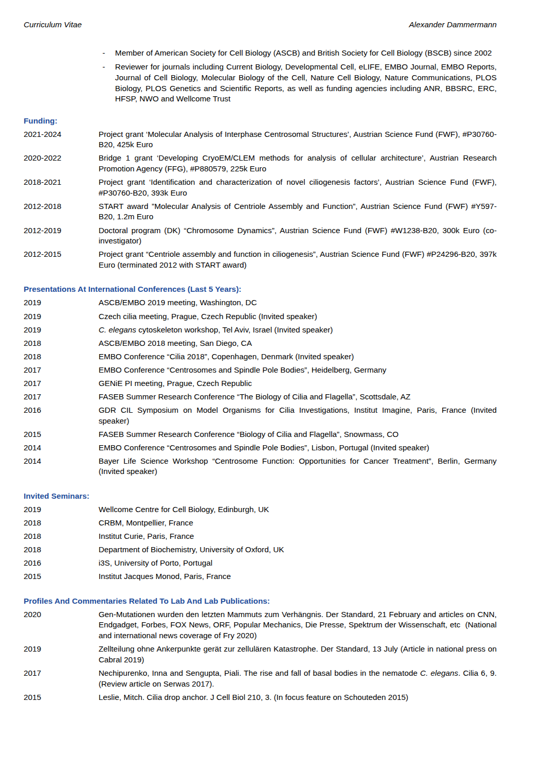Curriculum Vitae Alexander Dammermann
Member of American Society for Cell Biology (ASCB) and British Society for Cell Biology (BSCB) since 2002
Reviewer for journals including Current Biology, Developmental Cell, eLIFE, EMBO Journal, EMBO Reports, Journal of Cell Biology, Molecular Biology of the Cell, Nature Cell Biology, Nature Communications, PLOS Biology, PLOS Genetics and Scientific Reports, as well as funding agencies including ANR, BBSRC, ERC, HFSP, NWO and Wellcome Trust
Funding:
| 2021-2024 | Project grant ‘Molecular Analysis of Interphase Centrosomal Structures’, Austrian Science Fund (FWF), #P30760-B20, 425k Euro |
| 2020-2022 | Bridge 1 grant ‘Developing CryoEM/CLEM methods for analysis of cellular architecture’, Austrian Research Promotion Agency (FFG), #P880579, 225k Euro |
| 2018-2021 | Project grant ‘Identification and characterization of novel ciliogenesis factors’, Austrian Science Fund (FWF), #P30760-B20, 393k Euro |
| 2012-2018 | START award ”Molecular Analysis of Centriole Assembly and Function”, Austrian Science Fund (FWF) #Y597-B20, 1.2m Euro |
| 2012-2019 | Doctoral program (DK) “Chromosome Dynamics”, Austrian Science Fund (FWF) #W1238-B20, 300k Euro (co-investigator) |
| 2012-2015 | Project grant “Centriole assembly and function in ciliogenesis”, Austrian Science Fund (FWF) #P24296-B20, 397k Euro (terminated 2012 with START award) |
Presentations At International Conferences (Last 5 Years):
| 2019 | ASCB/EMBO 2019 meeting, Washington, DC |
| 2019 | Czech cilia meeting, Prague, Czech Republic (Invited speaker) |
| 2019 | C. elegans cytoskeleton workshop, Tel Aviv, Israel (Invited speaker) |
| 2018 | ASCB/EMBO 2018 meeting, San Diego, CA |
| 2018 | EMBO Conference “Cilia 2018”, Copenhagen, Denmark (Invited speaker) |
| 2017 | EMBO Conference “Centrosomes and Spindle Pole Bodies”, Heidelberg, Germany |
| 2017 | GENiE PI meeting, Prague, Czech Republic |
| 2017 | FASEB Summer Research Conference “The Biology of Cilia and Flagella”, Scottsdale, AZ |
| 2016 | GDR CIL Symposium on Model Organisms for Cilia Investigations, Institut Imagine, Paris, France (Invited speaker) |
| 2015 | FASEB Summer Research Conference “Biology of Cilia and Flagella”, Snowmass, CO |
| 2014 | EMBO Conference “Centrosomes and Spindle Pole Bodies”, Lisbon, Portugal (Invited speaker) |
| 2014 | Bayer Life Science Workshop “Centrosome Function: Opportunities for Cancer Treatment”, Berlin, Germany (Invited speaker) |
Invited Seminars:
| 2019 | Wellcome Centre for Cell Biology, Edinburgh, UK |
| 2018 | CRBM, Montpellier, France |
| 2018 | Institut Curie, Paris, France |
| 2018 | Department of Biochemistry, University of Oxford, UK |
| 2016 | i3S, University of Porto, Portugal |
| 2015 | Institut Jacques Monod, Paris, France |
Profiles And Commentaries Related To Lab And Lab Publications:
| 2020 | Gen-Mutationen wurden den letzten Mammuts zum Verhängnis. Der Standard, 21 February and articles on CNN, Endgadget, Forbes, FOX News, ORF, Popular Mechanics, Die Presse, Spektrum der Wissenschaft, etc (National and international news coverage of Fry 2020) |
| 2019 | Zellteilung ohne Ankerpunkte gerät zur zellulären Katastrophe. Der Standard, 13 July (Article in national press on Cabral 2019) |
| 2017 | Nechipurenko, Inna and Sengupta, Piali. The rise and fall of basal bodies in the nematode C. elegans . Cilia 6, 9. (Review article on Serwas 2017). |
| 2015 | Leslie, Mitch. Cilia drop anchor. J Cell Biol 210, 3. (In focus feature on Schouteden 2015) |